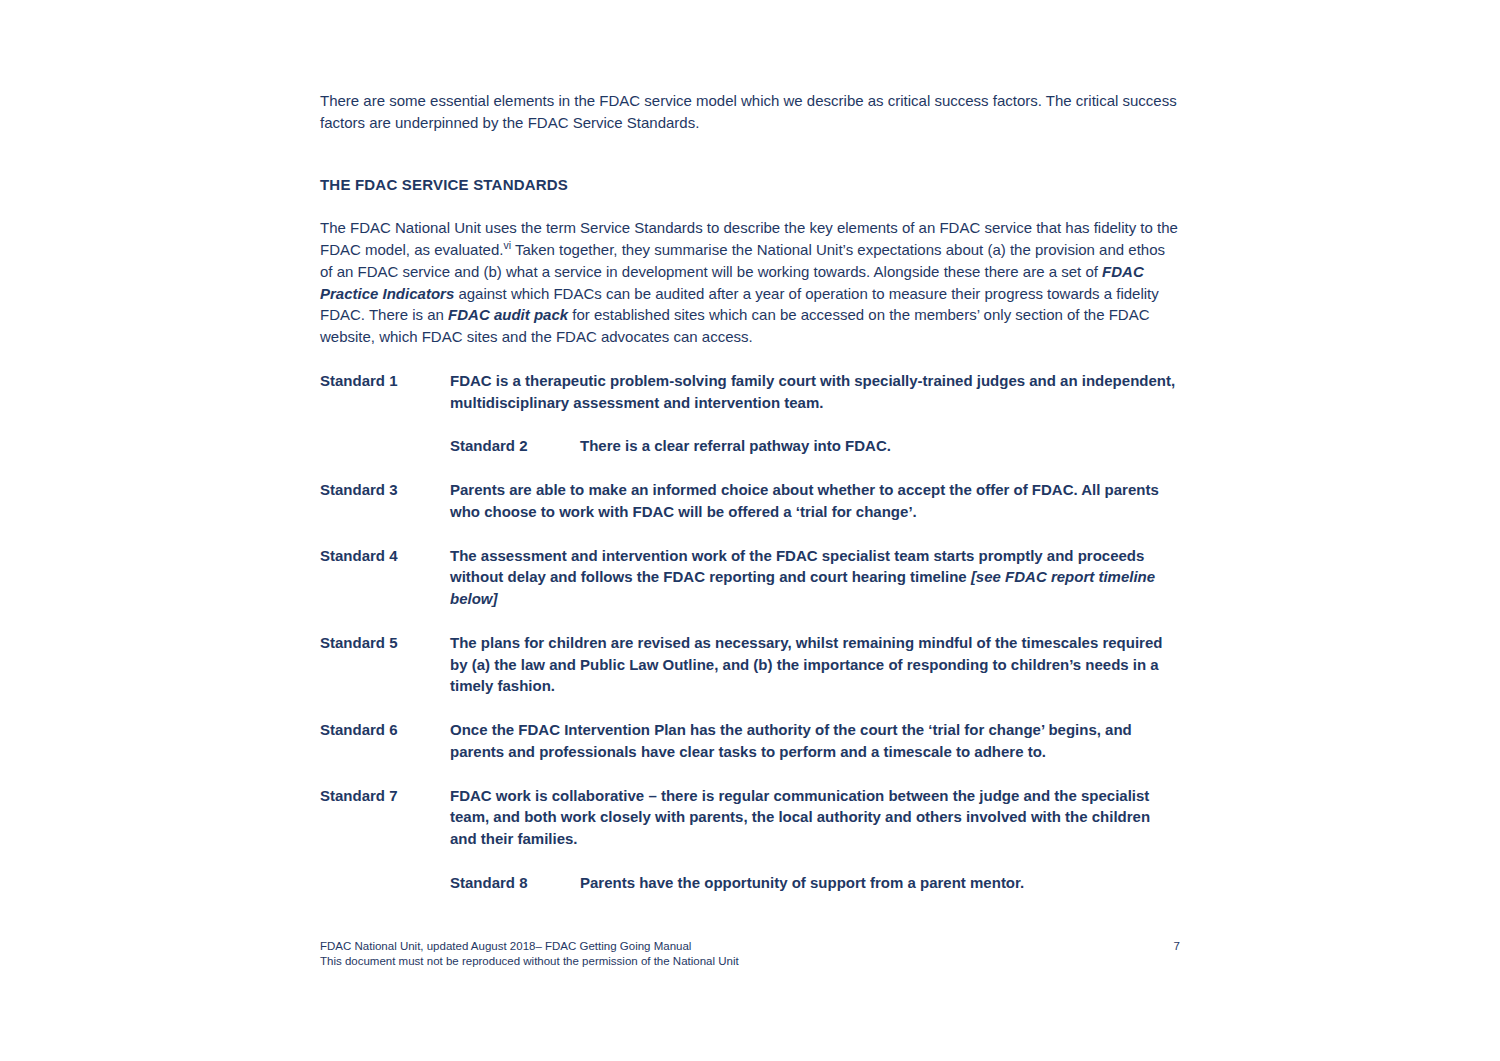There are some essential elements in the FDAC service model which we describe as critical success factors. The critical success factors are underpinned by the FDAC Service Standards.
THE FDAC SERVICE STANDARDS
The FDAC National Unit uses the term Service Standards to describe the key elements of an FDAC service that has fidelity to the FDAC model, as evaluated.vi Taken together, they summarise the National Unit’s expectations about (a) the provision and ethos of an FDAC service and (b) what a service in development will be working towards. Alongside these there are a set of FDAC Practice Indicators against which FDACs can be audited after a year of operation to measure their progress towards a fidelity FDAC. There is an FDAC audit pack for established sites which can be accessed on the members’ only section of the FDAC website, which FDAC sites and the FDAC advocates can access.
| Standard 1 | FDAC is a therapeutic problem-solving family court with specially-trained judges and an independent, multidisciplinary assessment and intervention team. |
| | Standard 2 There is a clear referral pathway into FDAC. |
| Standard 3 | Parents are able to make an informed choice about whether to accept the offer of FDAC. All parents who choose to work with FDAC will be offered a ‘trial for change’. |
| Standard 4 | The assessment and intervention work of the FDAC specialist team starts promptly and proceeds without delay and follows the FDAC reporting and court hearing timeline [see FDAC report timeline below] |
| Standard 5 | The plans for children are revised as necessary, whilst remaining mindful of the timescales required by (a) the law and Public Law Outline, and (b) the importance of responding to children’s needs in a timely fashion. |
| Standard 6 | Once the FDAC Intervention Plan has the authority of the court the ‘trial for change’ begins, and parents and professionals have clear tasks to perform and a timescale to adhere to. |
| Standard 7 | FDAC work is collaborative – there is regular communication between the judge and the specialist team, and both work closely with parents, the local authority and others involved with the children and their families. |
| | Standard 8 Parents have the opportunity of support from a parent mentor. |
7 FDAC National Unit, updated August 2018– FDAC Getting Going Manual
This document must not be reproduced without the permission of the National Unit